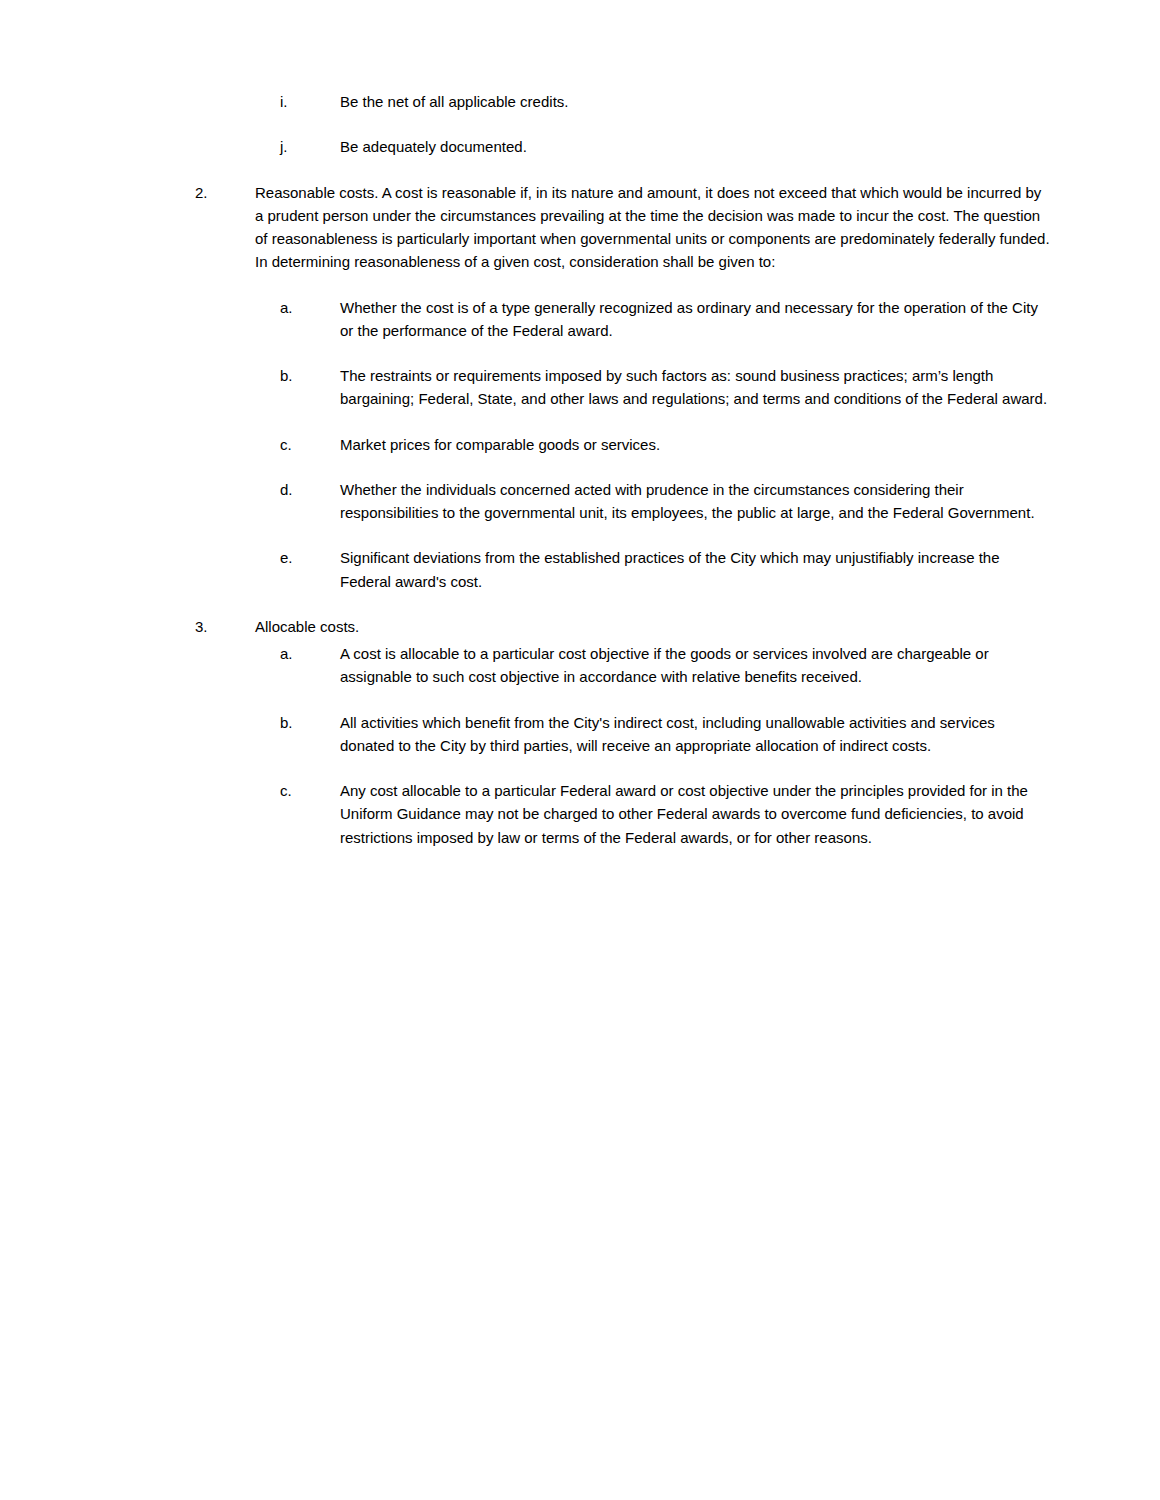i.
Be the net of all applicable credits.
j.
Be adequately documented.
2.
Reasonable costs. A cost is reasonable if, in its nature and amount, it does not exceed that which would be incurred by a prudent person under the circumstances prevailing at the time the decision was made to incur the cost. The question of reasonableness is particularly important when governmental units or components are predominately federally funded. In determining reasonableness of a given cost, consideration shall be given to:
a.
Whether the cost is of a type generally recognized as ordinary and necessary for the operation of the City or the performance of the Federal award.
b.
The restraints or requirements imposed by such factors as: sound business practices; arm’s length bargaining; Federal, State, and other laws and regulations; and terms and conditions of the Federal award.
c.
Market prices for comparable goods or services.
d.
Whether the individuals concerned acted with prudence in the circumstances considering their responsibilities to the governmental unit, its employees, the public at large, and the Federal Government.
e.
Significant deviations from the established practices of the City which may unjustifiably increase the Federal award's cost.
3.
Allocable costs.
a.
A cost is allocable to a particular cost objective if the goods or services involved are chargeable or assignable to such cost objective in accordance with relative benefits received.
b.
All activities which benefit from the City's indirect cost, including unallowable activities and services donated to the City by third parties, will receive an appropriate allocation of indirect costs.
c.
Any cost allocable to a particular Federal award or cost objective under the principles provided for in the Uniform Guidance may not be charged to other Federal awards to overcome fund deficiencies, to avoid restrictions imposed by law or terms of the Federal awards, or for other reasons.